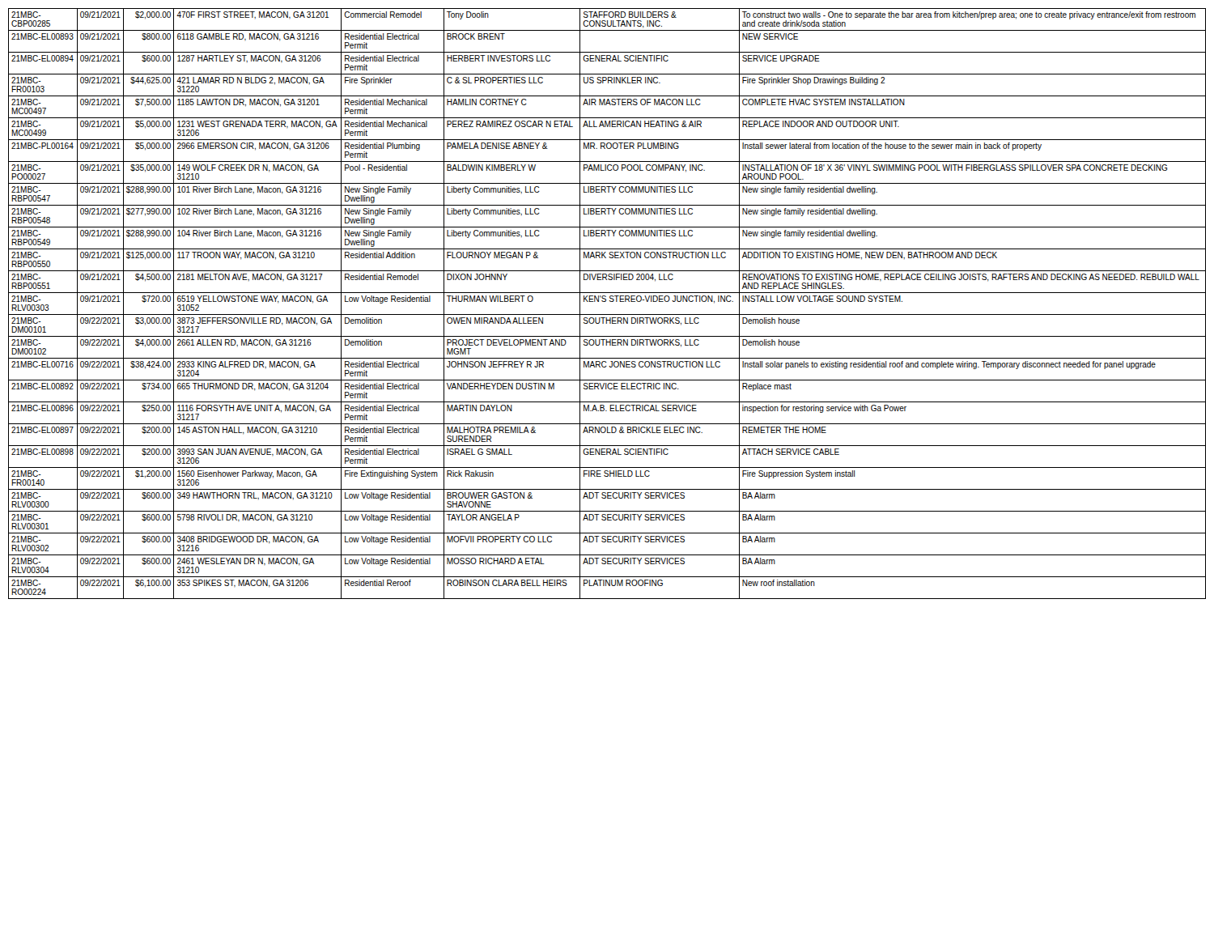| 21MBC-CBP00285 | 09/21/2021 | $2,000.00 | 470F FIRST STREET, MACON, GA 31201 | Commercial Remodel | Tony Doolin | STAFFORD BUILDERS & CONSULTANTS, INC. | To construct two walls - One to separate the bar area from kitchen/prep area; one to create privacy entrance/exit from restroom and create drink/soda station |
| 21MBC-EL00893 | 09/21/2021 | $800.00 | 6118 GAMBLE RD, MACON, GA 31216 | Residential Electrical Permit | BROCK BRENT | | NEW SERVICE |
| 21MBC-EL00894 | 09/21/2021 | $600.00 | 1287 HARTLEY ST, MACON, GA 31206 | Residential Electrical Permit | HERBERT INVESTORS LLC | GENERAL SCIENTIFIC | SERVICE UPGRADE |
| 21MBC-FR00103 | 09/21/2021 | $44,625.00 | 421 LAMAR RD N BLDG 2, MACON, GA 31220 | Fire Sprinkler | C & SL PROPERTIES LLC | US SPRINKLER INC. | Fire Sprinkler Shop Drawings Building 2 |
| 21MBC-MC00497 | 09/21/2021 | $7,500.00 | 1185 LAWTON DR, MACON, GA 31201 | Residential Mechanical Permit | HAMLIN CORTNEY C | AIR MASTERS OF MACON LLC | COMPLETE HVAC SYSTEM INSTALLATION |
| 21MBC-MC00499 | 09/21/2021 | $5,000.00 | 1231 WEST GRENADA TERR, MACON, GA 31206 | Residential Mechanical Permit | PEREZ RAMIREZ OSCAR N ETAL | ALL AMERICAN HEATING & AIR | REPLACE INDOOR AND OUTDOOR UNIT. |
| 21MBC-PL00164 | 09/21/2021 | $5,000.00 | 2966 EMERSON CIR, MACON, GA 31206 | Residential Plumbing Permit | PAMELA DENISE ABNEY & | MR. ROOTER PLUMBING | Install sewer lateral from location of the house to the sewer main in back of property |
| 21MBC-PO00027 | 09/21/2021 | $35,000.00 | 149 WOLF CREEK DR N, MACON, GA 31210 | Pool - Residential | BALDWIN KIMBERLY W | PAMLICO POOL COMPANY, INC. | INSTALLATION OF 18' X 36' VINYL SWIMMING POOL WITH FIBERGLASS SPILLOVER SPA CONCRETE DECKING AROUND POOL. |
| 21MBC-RBP00547 | 09/21/2021 | $288,990.00 | 101 River Birch Lane, Macon, GA 31216 | New Single Family Dwelling | Liberty Communities, LLC | LIBERTY COMMUNITIES LLC | New single family residential dwelling. |
| 21MBC-RBP00548 | 09/21/2021 | $277,990.00 | 102 River Birch Lane, Macon, GA 31216 | New Single Family Dwelling | Liberty Communities, LLC | LIBERTY COMMUNITIES LLC | New single family residential dwelling. |
| 21MBC-RBP00549 | 09/21/2021 | $288,990.00 | 104 River Birch Lane, Macon, GA 31216 | New Single Family Dwelling | Liberty Communities, LLC | LIBERTY COMMUNITIES LLC | New single family residential dwelling. |
| 21MBC-RBP00550 | 09/21/2021 | $125,000.00 | 117 TROON WAY, MACON, GA 31210 | Residential Addition | FLOURNOY MEGAN P & | MARK SEXTON CONSTRUCTION LLC | ADDITION TO EXISTING HOME, NEW DEN, BATHROOM AND DECK |
| 21MBC-RBP00551 | 09/21/2021 | $4,500.00 | 2181 MELTON AVE, MACON, GA 31217 | Residential Remodel | DIXON JOHNNY | DIVERSIFIED 2004, LLC | RENOVATIONS TO EXISTING HOME, REPLACE CEILING JOISTS, RAFTERS AND DECKING AS NEEDED. REBUILD WALL AND REPLACE SHINGLES. |
| 21MBC-RLV00303 | 09/21/2021 | $720.00 | 6519 YELLOWSTONE WAY, MACON, GA 31052 | Low Voltage Residential | THURMAN WILBERT O | KEN'S STEREO-VIDEO JUNCTION, INC. | INSTALL LOW VOLTAGE SOUND SYSTEM. |
| 21MBC-DM00101 | 09/22/2021 | $3,000.00 | 3873 JEFFERSONVILLE RD, MACON, GA 31217 | Demolition | OWEN MIRANDA ALLEEN | SOUTHERN DIRTWORKS, LLC | Demolish house |
| 21MBC-DM00102 | 09/22/2021 | $4,000.00 | 2661 ALLEN RD, MACON, GA 31216 | Demolition | PROJECT DEVELOPMENT AND MGMT | SOUTHERN DIRTWORKS, LLC | Demolish house |
| 21MBC-EL00716 | 09/22/2021 | $38,424.00 | 2933 KING ALFRED DR, MACON, GA 31204 | Residential Electrical Permit | JOHNSON JEFFREY R JR | MARC JONES CONSTRUCTION LLC | Install solar panels to existing residential roof and complete wiring. Temporary disconnect needed for panel upgrade |
| 21MBC-EL00892 | 09/22/2021 | $734.00 | 665 THURMOND DR, MACON, GA 31204 | Residential Electrical Permit | VANDERHEYDEN DUSTIN M | SERVICE ELECTRIC INC. | Replace mast |
| 21MBC-EL00896 | 09/22/2021 | $250.00 | 1116 FORSYTH AVE UNIT A, MACON, GA 31217 | Residential Electrical Permit | MARTIN DAYLON | M.A.B. ELECTRICAL SERVICE | inspection for restoring service with Ga Power |
| 21MBC-EL00897 | 09/22/2021 | $200.00 | 145 ASTON HALL, MACON, GA 31210 | Residential Electrical Permit | MALHOTRA PREMILA & SURENDER | ARNOLD & BRICKLE ELEC INC. | REMETER THE HOME |
| 21MBC-EL00898 | 09/22/2021 | $200.00 | 3993 SAN JUAN AVENUE, MACON, GA 31206 | Residential Electrical Permit | ISRAEL G SMALL | GENERAL SCIENTIFIC | ATTACH SERVICE CABLE |
| 21MBC-FR00140 | 09/22/2021 | $1,200.00 | 1560 Eisenhower Parkway, Macon, GA 31206 | Fire Extinguishing System | Rick Rakusin | FIRE SHIELD LLC | Fire Suppression System install |
| 21MBC-RLV00300 | 09/22/2021 | $600.00 | 349 HAWTHORN TRL, MACON, GA 31210 | Low Voltage Residential | BROUWER GASTON & SHAVONNE | ADT SECURITY SERVICES | BA Alarm |
| 21MBC-RLV00301 | 09/22/2021 | $600.00 | 5798 RIVOLI DR, MACON, GA 31210 | Low Voltage Residential | TAYLOR ANGELA P | ADT SECURITY SERVICES | BA Alarm |
| 21MBC-RLV00302 | 09/22/2021 | $600.00 | 3408 BRIDGEWOOD DR, MACON, GA 31216 | Low Voltage Residential | MOFVII PROPERTY CO LLC | ADT SECURITY SERVICES | BA Alarm |
| 21MBC-RLV00304 | 09/22/2021 | $600.00 | 2461 WESLEYAN DR N, MACON, GA 31210 | Low Voltage Residential | MOSSO RICHARD A ETAL | ADT SECURITY SERVICES | BA Alarm |
| 21MBC-RO00224 | 09/22/2021 | $6,100.00 | 353 SPIKES ST, MACON, GA 31206 | Residential Reroof | ROBINSON CLARA BELL HEIRS | PLATINUM ROOFING | New roof installation |